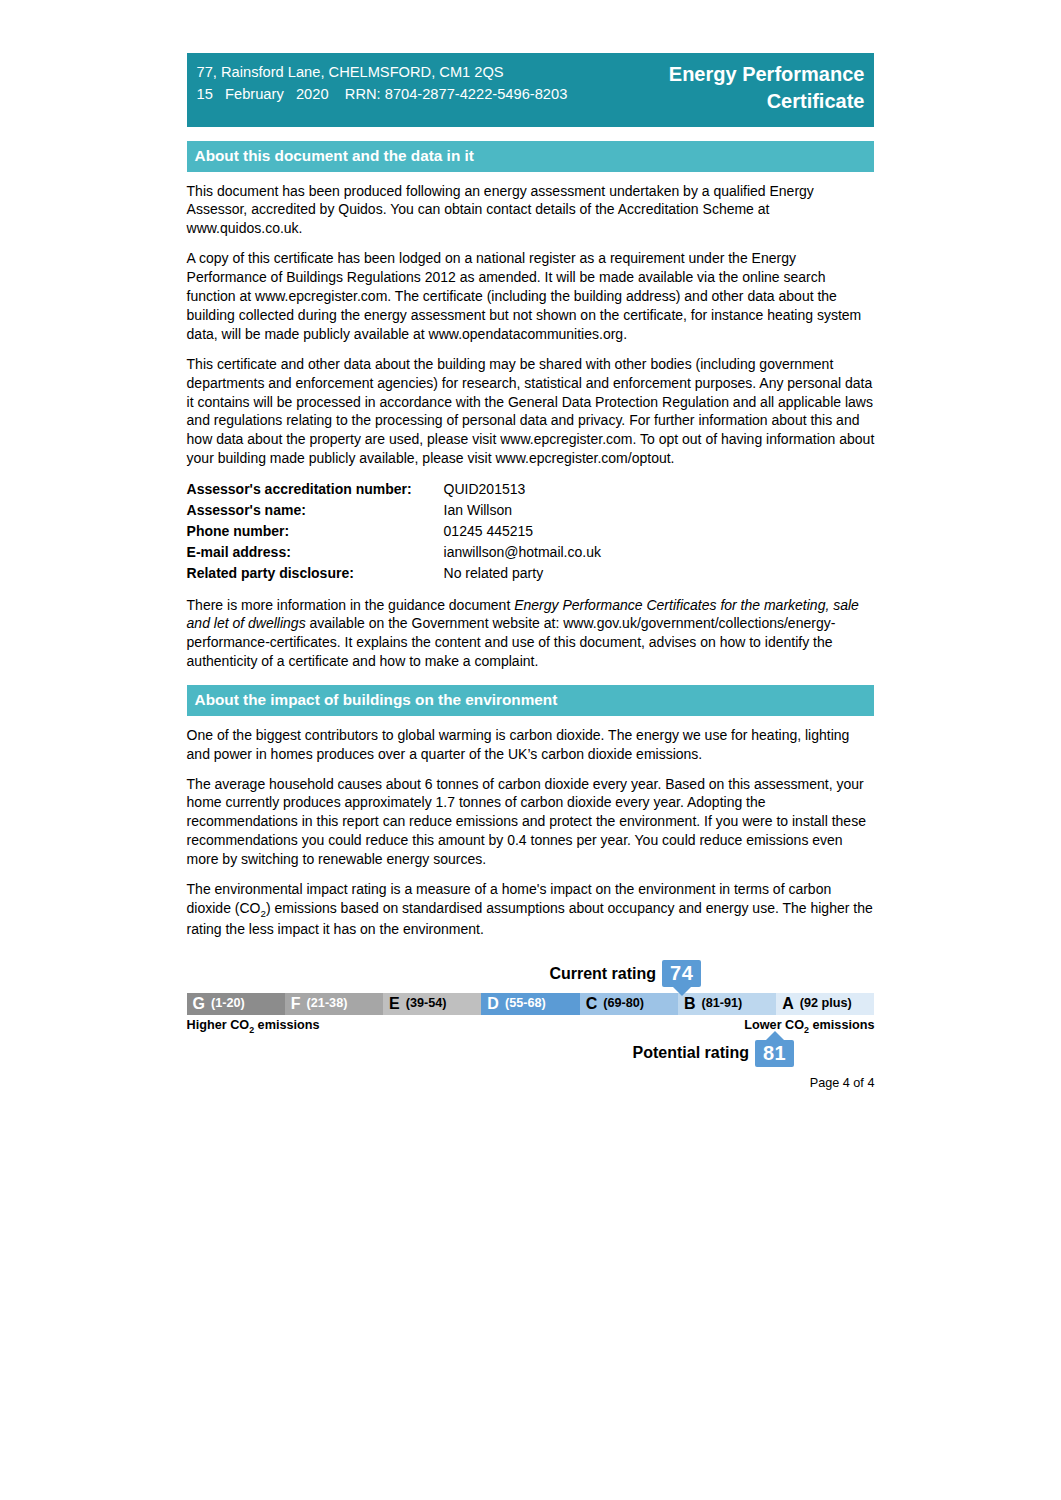77, Rainsford Lane, CHELMSFORD, CM1 2QS
15 February 2020 RRN: 8704-2877-4222-5496-8203
Energy Performance Certificate
About this document and the data in it
This document has been produced following an energy assessment undertaken by a qualified Energy Assessor, accredited by Quidos. You can obtain contact details of the Accreditation Scheme at www.quidos.co.uk.
A copy of this certificate has been lodged on a national register as a requirement under the Energy Performance of Buildings Regulations 2012 as amended. It will be made available via the online search function at www.epcregister.com. The certificate (including the building address) and other data about the building collected during the energy assessment but not shown on the certificate, for instance heating system data, will be made publicly available at www.opendatacommunities.org.
This certificate and other data about the building may be shared with other bodies (including government departments and enforcement agencies) for research, statistical and enforcement purposes. Any personal data it contains will be processed in accordance with the General Data Protection Regulation and all applicable laws and regulations relating to the processing of personal data and privacy. For further information about this and how data about the property are used, please visit www.epcregister.com. To opt out of having information about your building made publicly available, please visit www.epcregister.com/optout.
| Assessor's accreditation number: | QUID201513 |
| Assessor's name: | Ian Willson |
| Phone number: | 01245 445215 |
| E-mail address: | ianwillson@hotmail.co.uk |
| Related party disclosure: | No related party |
There is more information in the guidance document Energy Performance Certificates for the marketing, sale and let of dwellings available on the Government website at: www.gov.uk/government/collections/energy-performance-certificates. It explains the content and use of this document, advises on how to identify the authenticity of a certificate and how to make a complaint.
About the impact of buildings on the environment
One of the biggest contributors to global warming is carbon dioxide. The energy we use for heating, lighting and power in homes produces over a quarter of the UK’s carbon dioxide emissions.
The average household causes about 6 tonnes of carbon dioxide every year. Based on this assessment, your home currently produces approximately 1.7 tonnes of carbon dioxide every year. Adopting the recommendations in this report can reduce emissions and protect the environment. If you were to install these recommendations you could reduce this amount by 0.4 tonnes per year. You could reduce emissions even more by switching to renewable energy sources.
The environmental impact rating is a measure of a home's impact on the environment in terms of carbon dioxide (CO2) emissions based on standardised assumptions about occupancy and energy use. The higher the rating the less impact it has on the environment.
Current rating 74
G(1-20)
F(21-38)
E(39-54)
D(55-68)
C(69-80)
B(81-91)
A(92 plus)
Higher CO2 emissions
Lower CO2 emissions
Potential rating 81
Page 4 of 4